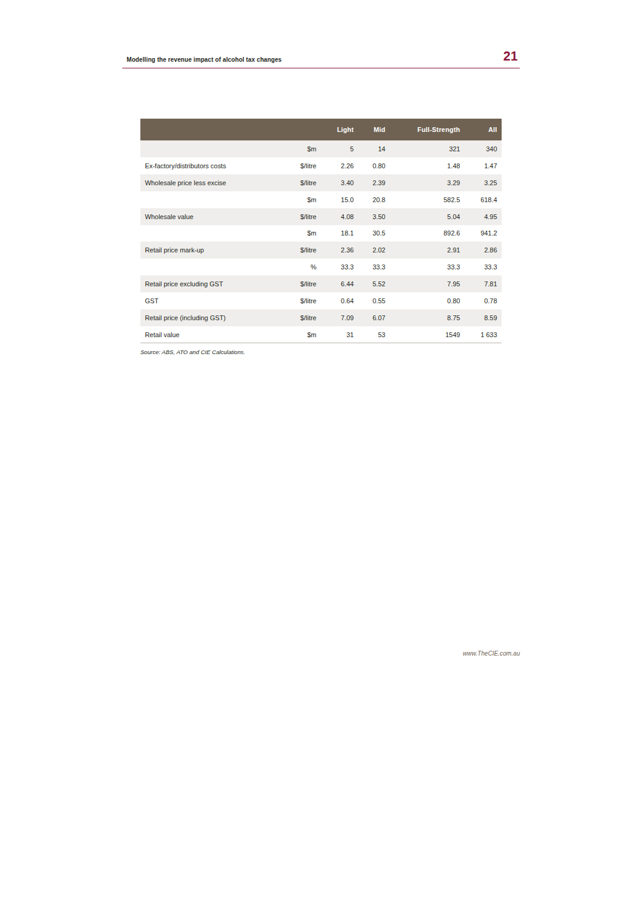Modelling the revenue impact of alcohol tax changes
21
| | | Light | Mid | Full-Strength | All |
| --- | --- | --- | --- | --- | --- |
| | $m | 5 | 14 | 321 | 340 |
| Ex-factory/distributors costs | $/litre | 2.26 | 0.80 | 1.48 | 1.47 |
| Wholesale price less excise | $/litre | 3.40 | 2.39 | 3.29 | 3.25 |
| | $m | 15.0 | 20.8 | 582.5 | 618.4 |
| Wholesale value | $/litre | 4.08 | 3.50 | 5.04 | 4.95 |
| | $m | 18.1 | 30.5 | 892.6 | 941.2 |
| Retail price mark-up | $/litre | 2.36 | 2.02 | 2.91 | 2.86 |
| | % | 33.3 | 33.3 | 33.3 | 33.3 |
| Retail price excluding GST | $/litre | 6.44 | 5.52 | 7.95 | 7.81 |
| GST | $/litre | 0.64 | 0.55 | 0.80 | 0.78 |
| Retail price (including GST) | $/litre | 7.09 | 6.07 | 8.75 | 8.59 |
| Retail value | $m | 31 | 53 | 1549 | 1 633 |
Source: ABS, ATO and CIE Calculations.
www.TheCIE.com.au